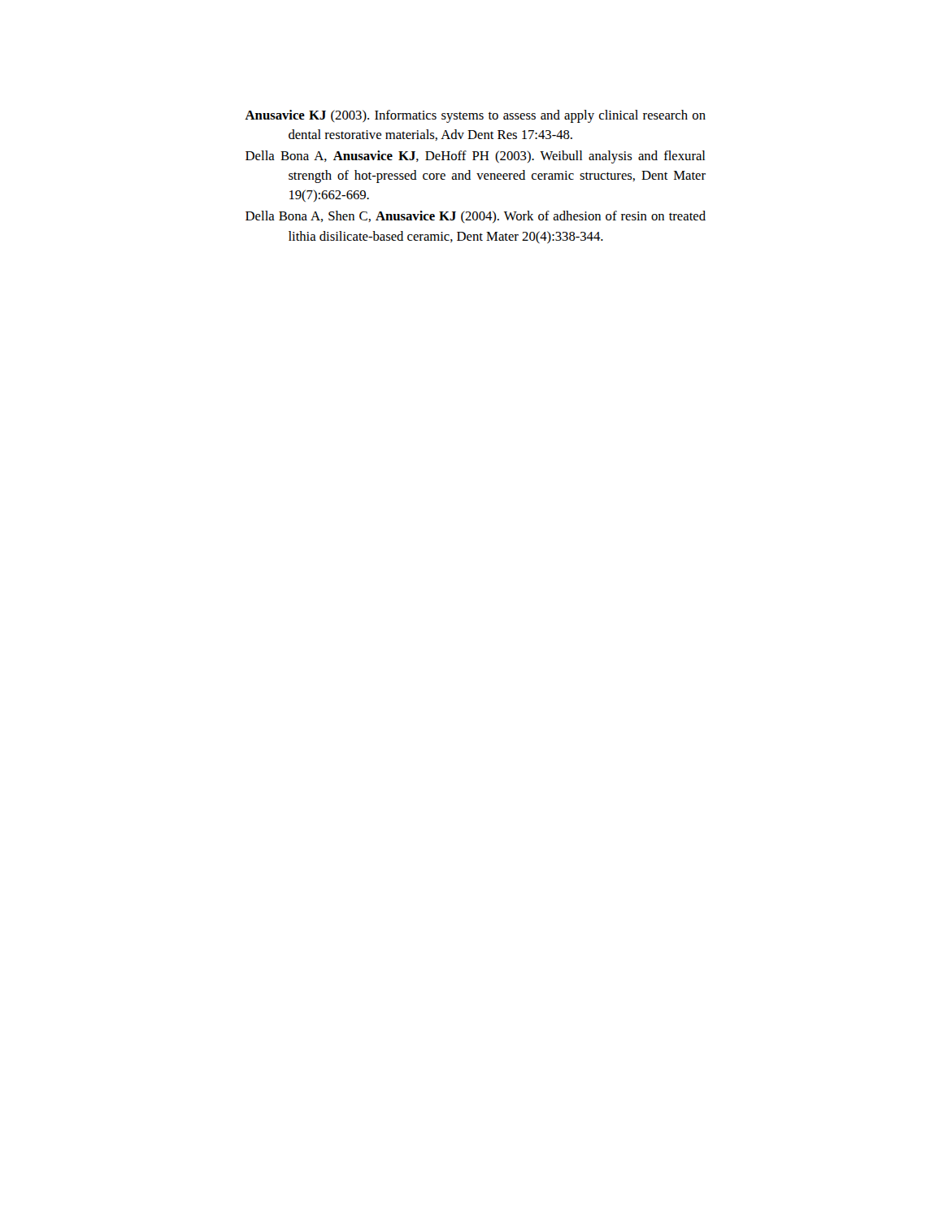Anusavice KJ (2003). Informatics systems to assess and apply clinical research on dental restorative materials, Adv Dent Res 17:43-48.
Della Bona A, Anusavice KJ, DeHoff PH (2003). Weibull analysis and flexural strength of hot-pressed core and veneered ceramic structures, Dent Mater 19(7):662-669.
Della Bona A, Shen C, Anusavice KJ (2004). Work of adhesion of resin on treated lithia disilicate-based ceramic, Dent Mater 20(4):338-344.